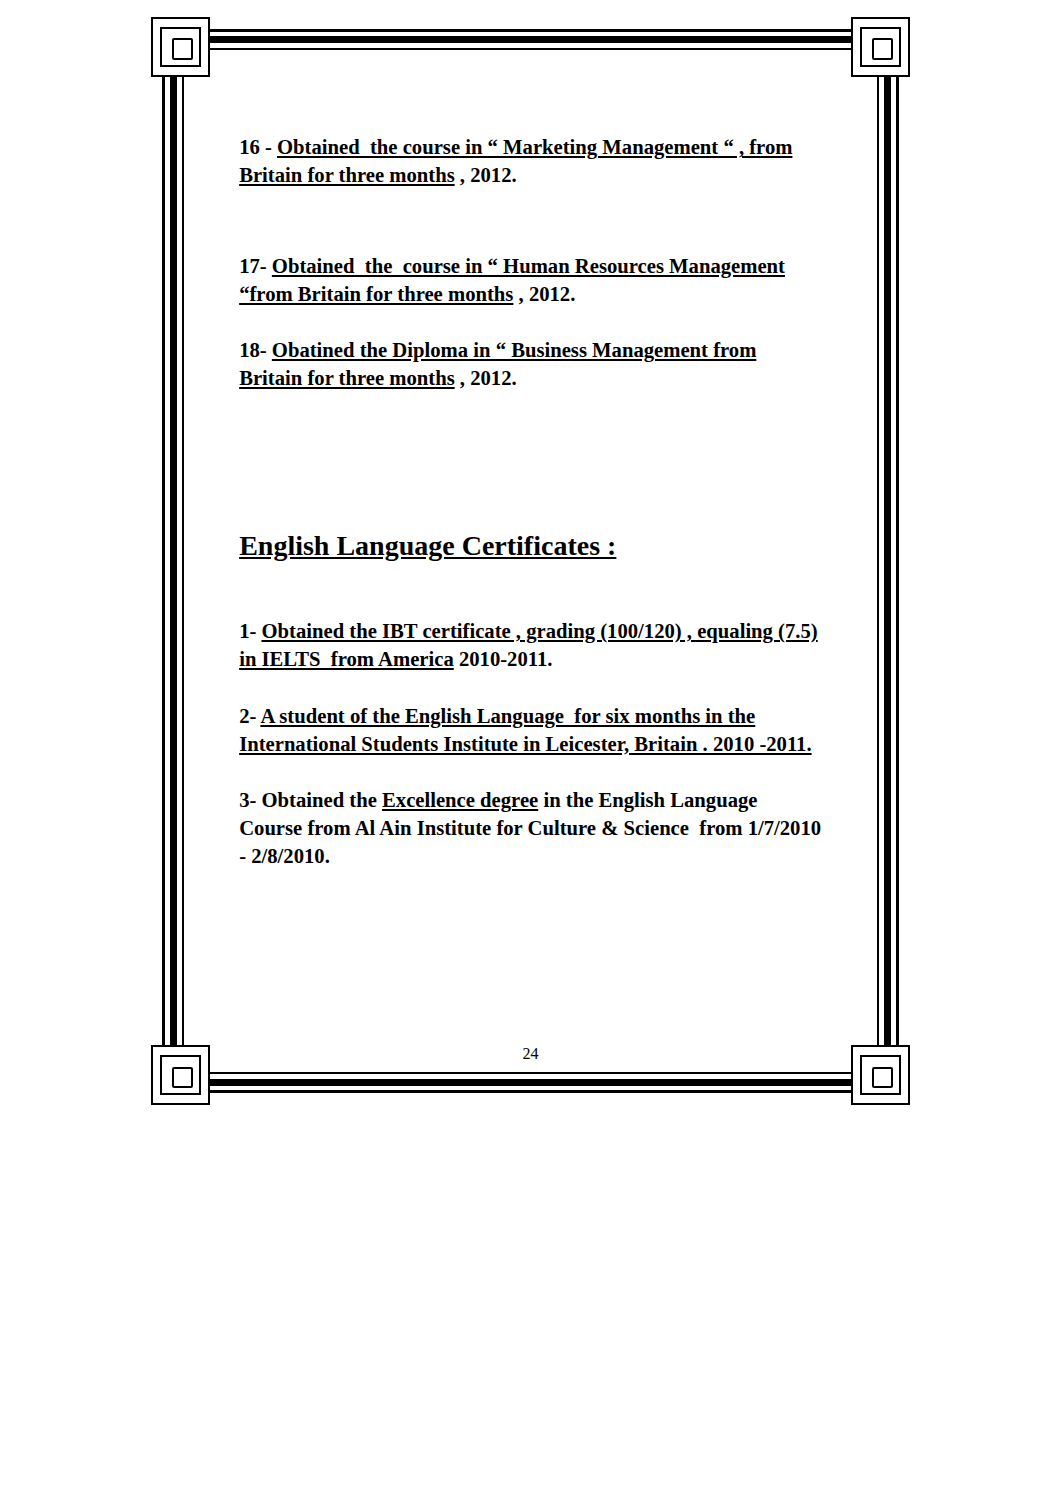16 - Obtained the course in “ Marketing Management “ , from Britain for three months , 2012.
17- Obtained the course in “ Human Resources Management “from Britain for three months , 2012.
18- Obatined the Diploma in “ Business Management from Britain for three months , 2012.
English Language Certificates :
1- Obtained the IBT certificate , grading (100/120) , equaling (7.5) in IELTS from America 2010-2011.
2- A student of the English Language for six months in the International Students Institute in Leicester, Britain . 2010 -2011.
3- Obtained the Excellence degree in the English Language Course from Al Ain Institute for Culture & Science from 1/7/2010 - 2/8/2010.
24